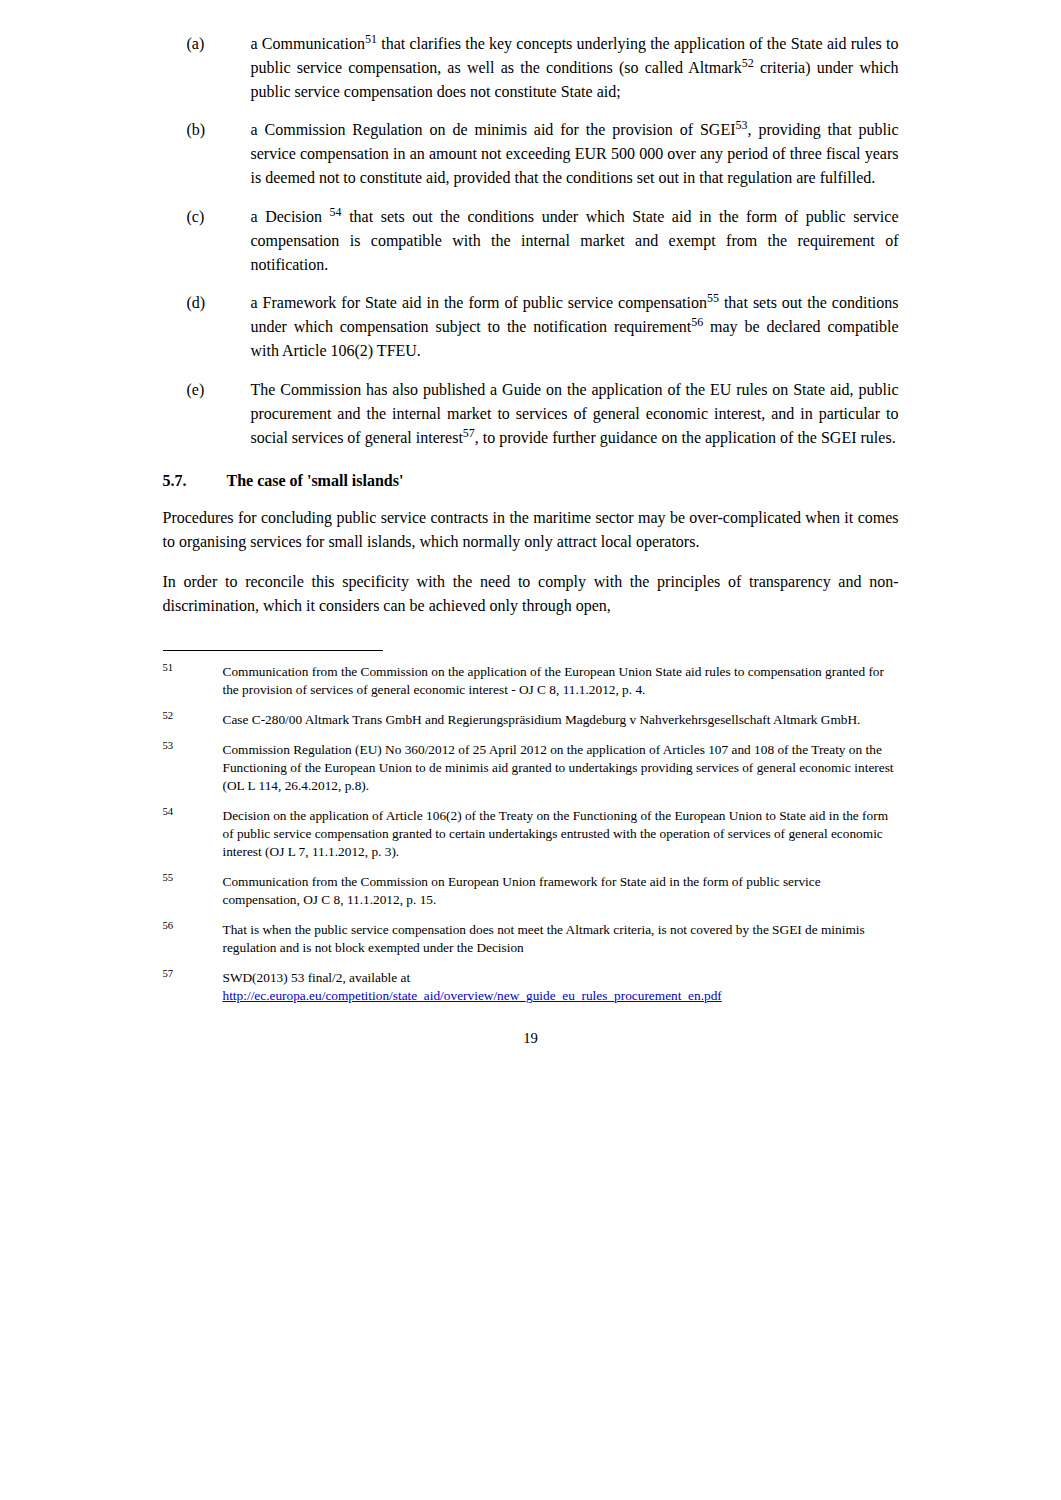(a) a Communication51 that clarifies the key concepts underlying the application of the State aid rules to public service compensation, as well as the conditions (so called Altmark52 criteria) under which public service compensation does not constitute State aid;
(b) a Commission Regulation on de minimis aid for the provision of SGEI53, providing that public service compensation in an amount not exceeding EUR 500 000 over any period of three fiscal years is deemed not to constitute aid, provided that the conditions set out in that regulation are fulfilled.
(c) a Decision 54 that sets out the conditions under which State aid in the form of public service compensation is compatible with the internal market and exempt from the requirement of notification.
(d) a Framework for State aid in the form of public service compensation55 that sets out the conditions under which compensation subject to the notification requirement56 may be declared compatible with Article 106(2) TFEU.
(e) The Commission has also published a Guide on the application of the EU rules on State aid, public procurement and the internal market to services of general economic interest, and in particular to social services of general interest57, to provide further guidance on the application of the SGEI rules.
5.7. The case of 'small islands'
Procedures for concluding public service contracts in the maritime sector may be over-complicated when it comes to organising services for small islands, which normally only attract local operators.
In order to reconcile this specificity with the need to comply with the principles of transparency and non-discrimination, which it considers can be achieved only through open,
51
Communication from the Commission on the application of the European Union State aid rules to compensation granted for the provision of services of general economic interest - OJ C 8, 11.1.2012, p. 4.
52
Case C-280/00 Altmark Trans GmbH and Regierungspräsidium Magdeburg v Nahverkehrsgesellschaft Altmark GmbH.
53
Commission Regulation (EU) No 360/2012 of 25 April 2012 on the application of Articles 107 and 108 of the Treaty on the Functioning of the European Union to de minimis aid granted to undertakings providing services of general economic interest (OL L 114, 26.4.2012, p.8).
54
Decision on the application of Article 106(2) of the Treaty on the Functioning of the European Union to State aid in the form of public service compensation granted to certain undertakings entrusted with the operation of services of general economic interest (OJ L 7, 11.1.2012, p. 3).
55
Communication from the Commission on European Union framework for State aid in the form of public service compensation, OJ C 8, 11.1.2012, p. 15.
56
That is when the public service compensation does not meet the Altmark criteria, is not covered by the SGEI de minimis regulation and is not block exempted under the Decision
57
SWD(2013) 53 final/2, available at
http://ec.europa.eu/competition/state_aid/overview/new_guide_eu_rules_procurement_en.pdf
19